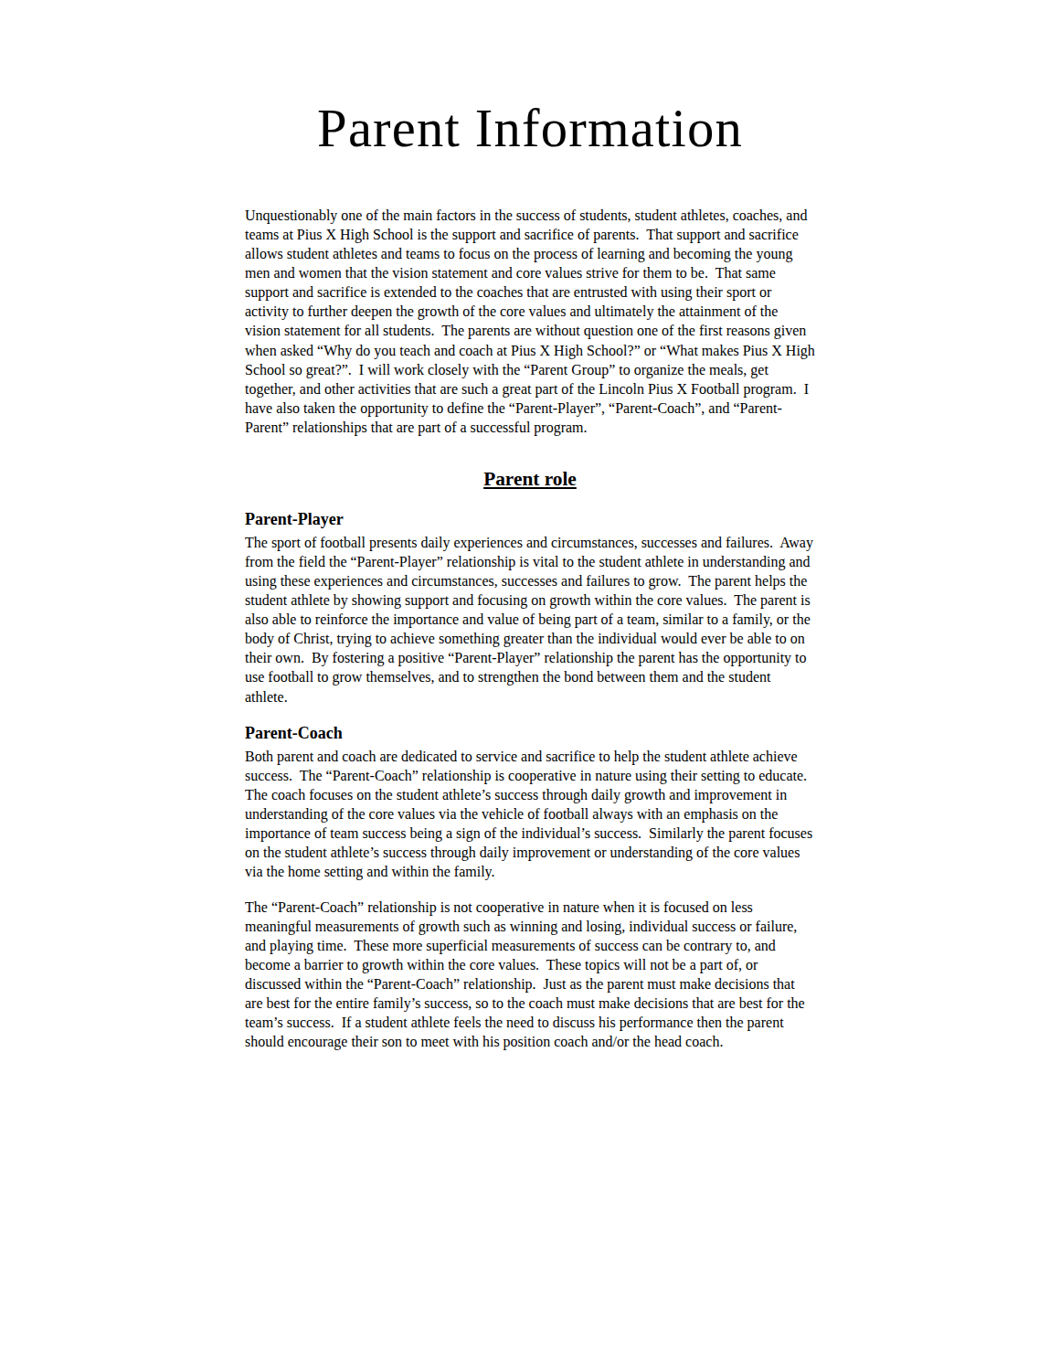Parent Information
Unquestionably one of the main factors in the success of students, student athletes, coaches, and teams at Pius X High School is the support and sacrifice of parents. That support and sacrifice allows student athletes and teams to focus on the process of learning and becoming the young men and women that the vision statement and core values strive for them to be. That same support and sacrifice is extended to the coaches that are entrusted with using their sport or activity to further deepen the growth of the core values and ultimately the attainment of the vision statement for all students. The parents are without question one of the first reasons given when asked “Why do you teach and coach at Pius X High School?” or “What makes Pius X High School so great?”. I will work closely with the “Parent Group” to organize the meals, get together, and other activities that are such a great part of the Lincoln Pius X Football program. I have also taken the opportunity to define the “Parent-Player”, “Parent-Coach”, and “Parent-Parent” relationships that are part of a successful program.
Parent role
Parent-Player
The sport of football presents daily experiences and circumstances, successes and failures. Away from the field the “Parent-Player” relationship is vital to the student athlete in understanding and using these experiences and circumstances, successes and failures to grow. The parent helps the student athlete by showing support and focusing on growth within the core values. The parent is also able to reinforce the importance and value of being part of a team, similar to a family, or the body of Christ, trying to achieve something greater than the individual would ever be able to on their own. By fostering a positive “Parent-Player” relationship the parent has the opportunity to use football to grow themselves, and to strengthen the bond between them and the student athlete.
Parent-Coach
Both parent and coach are dedicated to service and sacrifice to help the student athlete achieve success. The “Parent-Coach” relationship is cooperative in nature using their setting to educate. The coach focuses on the student athlete’s success through daily growth and improvement in understanding of the core values via the vehicle of football always with an emphasis on the importance of team success being a sign of the individual’s success. Similarly the parent focuses on the student athlete’s success through daily improvement or understanding of the core values via the home setting and within the family.
The “Parent-Coach” relationship is not cooperative in nature when it is focused on less meaningful measurements of growth such as winning and losing, individual success or failure, and playing time. These more superficial measurements of success can be contrary to, and become a barrier to growth within the core values. These topics will not be a part of, or discussed within the “Parent-Coach” relationship. Just as the parent must make decisions that are best for the entire family’s success, so to the coach must make decisions that are best for the team’s success. If a student athlete feels the need to discuss his performance then the parent should encourage their son to meet with his position coach and/or the head coach.